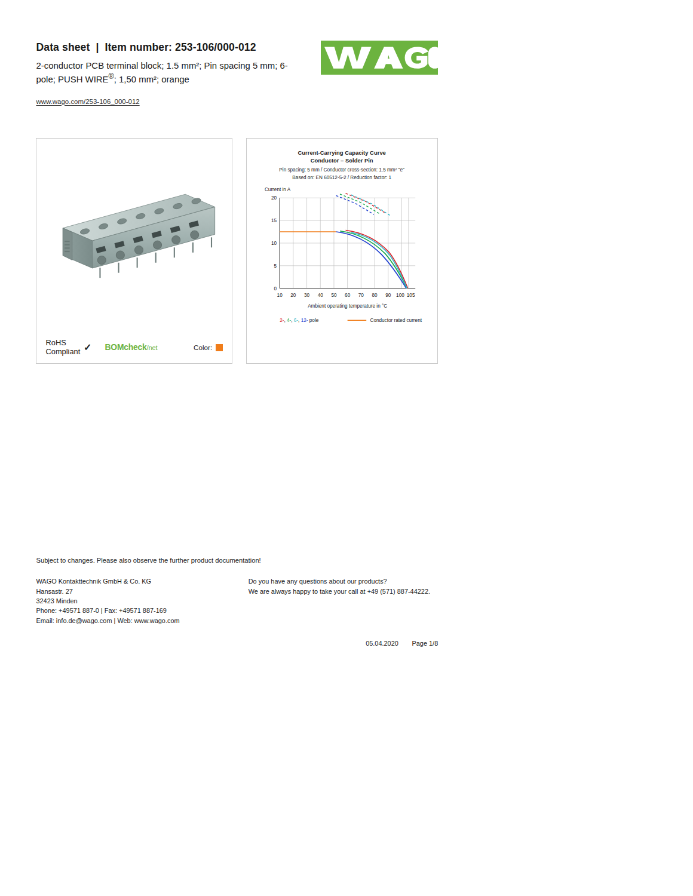Data sheet | Item number: 253-106/000-012
2-conductor PCB terminal block; 1.5 mm²; Pin spacing 5 mm; 6-pole; PUSH WIRE®; 1,50 mm²; orange
www.wago.com/253-106_000-012
RoHS
Compliant
✓
BOMcheck/net
Color:
Current-Carrying Capacity Curve Conductor – Solder Pin Pin spacing: 5 mm / Conductor cross-section: 1.5 mm² "e" Based on: EN 60512-5-2 / Reduction factor: 1 Current in A 20 15 10 5 0 10 20 30 40 50 60 70 80 90 100 105 Ambient operating temperature in °C 2-, 4-, 6-, 12- pole Conductor rated current
Subject to changes. Please also observe the further product documentation!
WAGO Kontakttechnik GmbH & Co. KG
Hansastr. 27
32423 Minden
Phone: +49571 887-0 | Fax: +49571 887-169
Email: info.de@wago.com | Web: www.wago.com
Do you have any questions about our products?
We are always happy to take your call at +49 (571) 887-44222.
05.04.2020Page 1/8